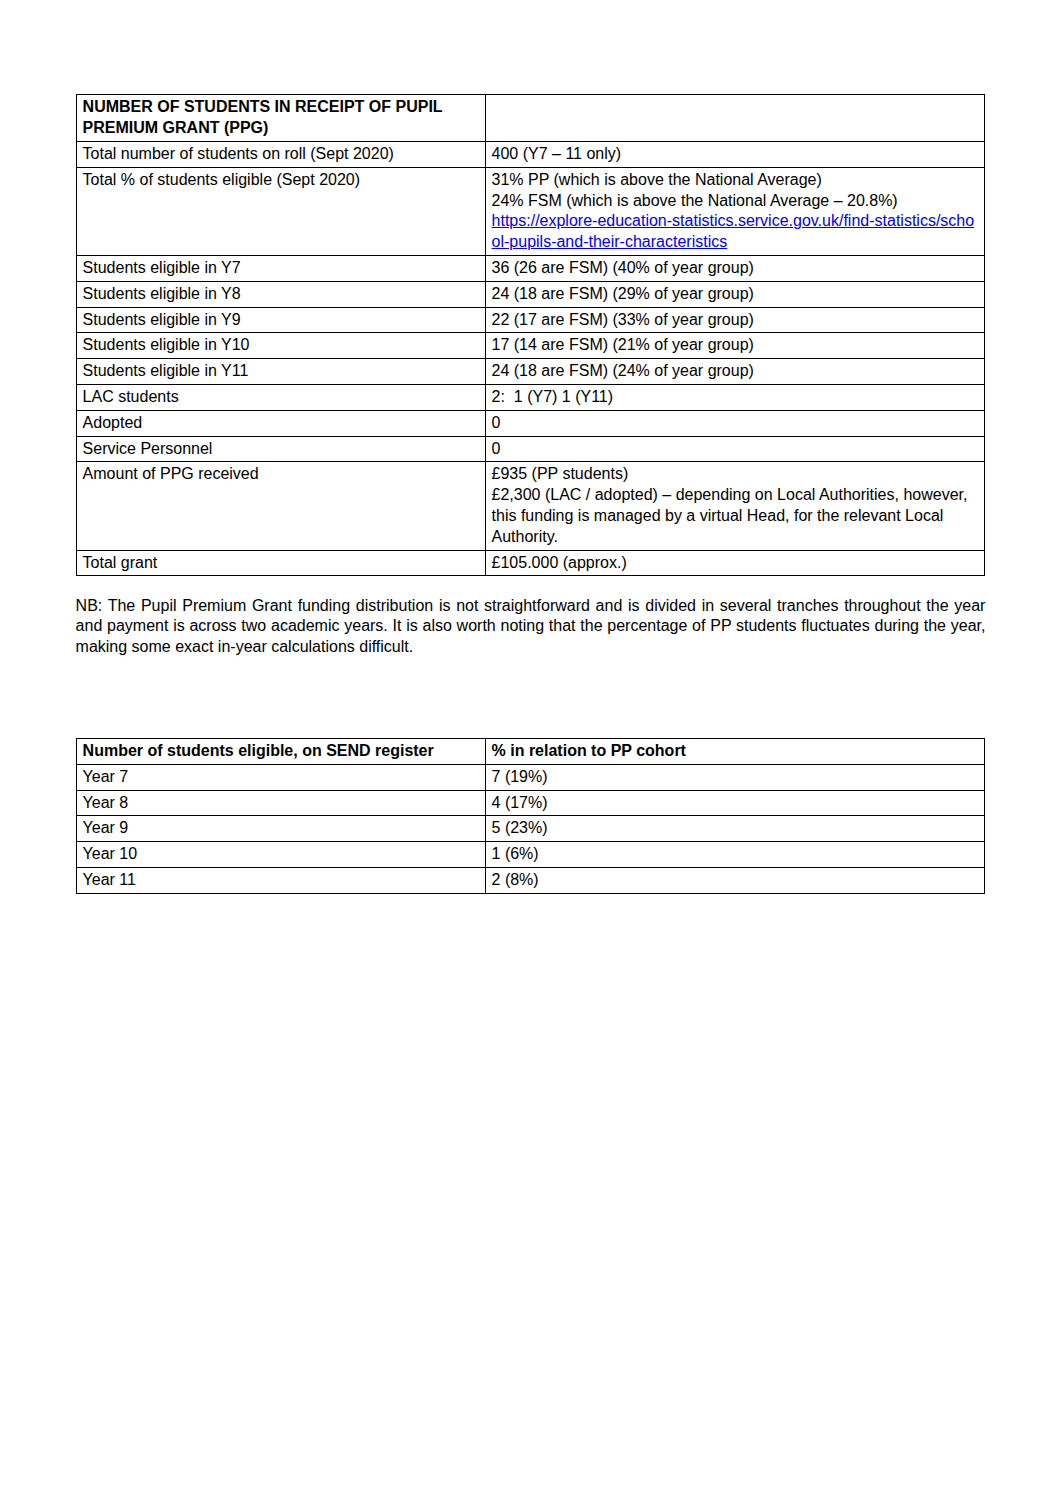| NUMBER OF STUDENTS IN RECEIPT OF PUPIL PREMIUM GRANT (PPG) | |
| Total number of students on roll (Sept 2020) | 400 (Y7 – 11 only) |
| Total % of students eligible (Sept 2020) | 31% PP (which is above the National Average) 24% FSM (which is above the National Average – 20.8%) https://explore-education-statistics.service.gov.uk/find-statistics/school-pupils-and-their-characteristics |
| Students eligible in Y7 | 36 (26 are FSM) (40% of year group) |
| Students eligible in Y8 | 24 (18 are FSM) (29% of year group) |
| Students eligible in Y9 | 22 (17 are FSM) (33% of year group) |
| Students eligible in Y10 | 17 (14 are FSM) (21% of year group) |
| Students eligible in Y11 | 24 (18 are FSM) (24% of year group) |
| LAC students | 2: 1 (Y7) 1 (Y11) |
| Adopted | 0 |
| Service Personnel | 0 |
| Amount of PPG received | £935 (PP students) £2,300 (LAC / adopted) – depending on Local Authorities, however, this funding is managed by a virtual Head, for the relevant Local Authority. |
| Total grant | £105.000 (approx.) |
NB: The Pupil Premium Grant funding distribution is not straightforward and is divided in several tranches throughout the year and payment is across two academic years. It is also worth noting that the percentage of PP students fluctuates during the year, making some exact in-year calculations difficult.
| Number of students eligible, on SEND register | % in relation to PP cohort |
| --- | --- |
| Year 7 | 7 (19%) |
| Year 8 | 4 (17%) |
| Year 9 | 5 (23%) |
| Year 10 | 1 (6%) |
| Year 11 | 2 (8%) |